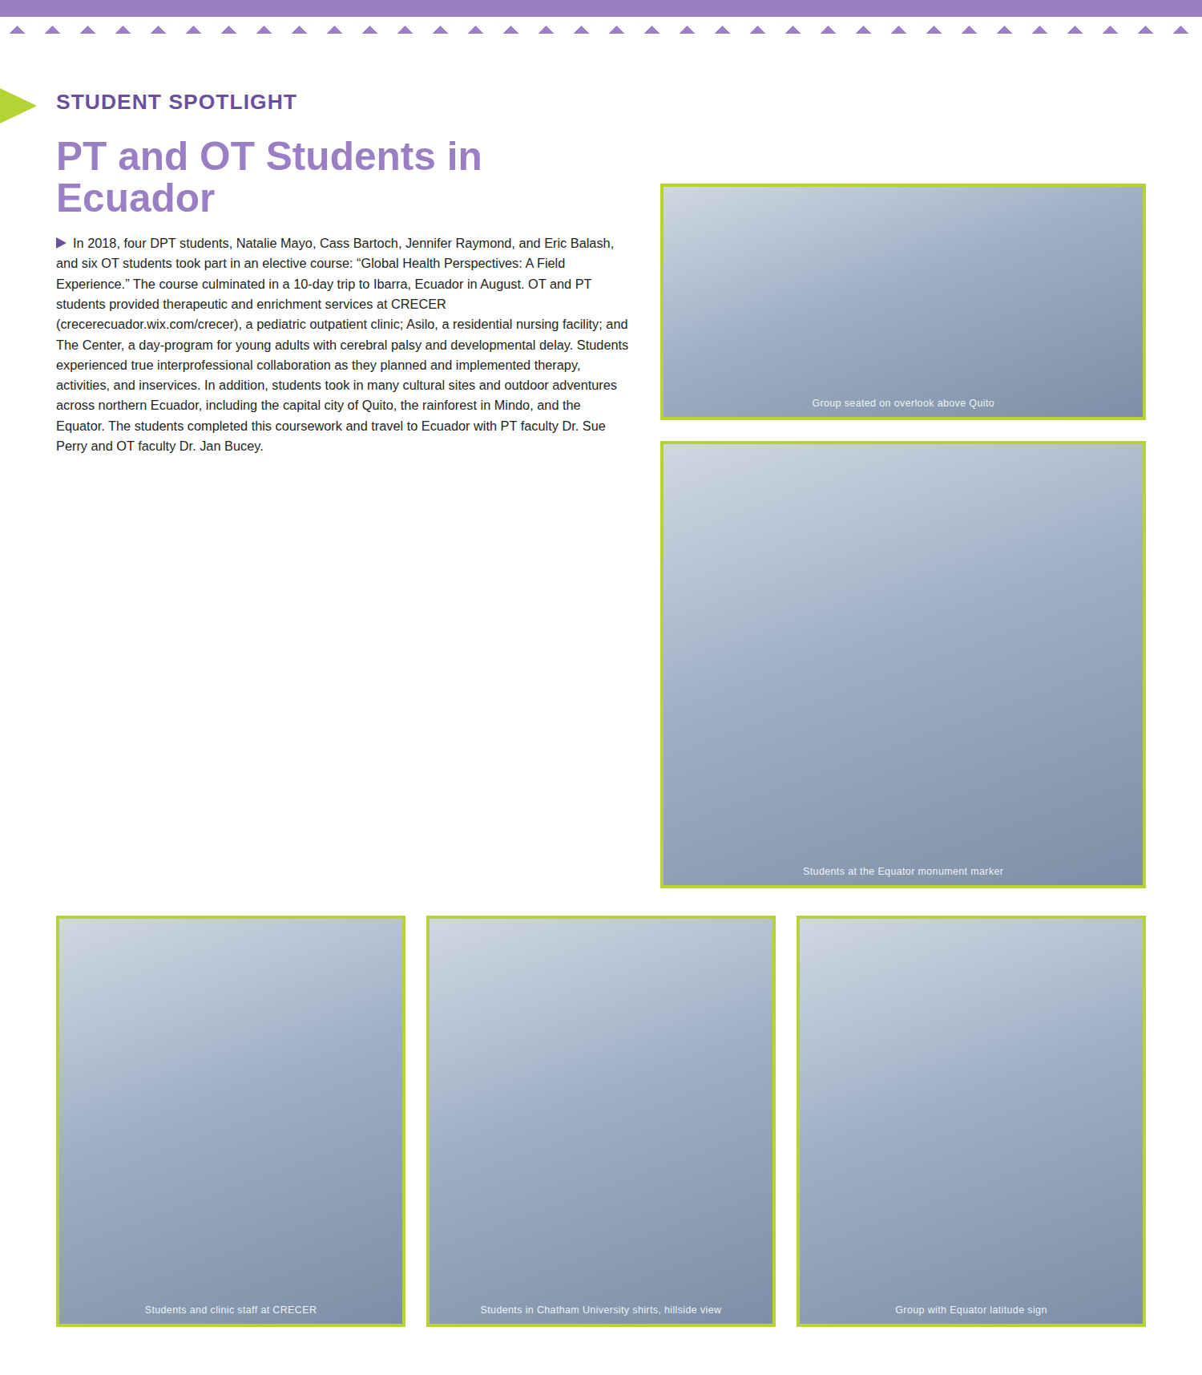Student Spotlight
PT and OT Students in Ecuador
In 2018, four DPT students, Natalie Mayo, Cass Bartoch, Jennifer Raymond, and Eric Balash, and six OT students took part in an elective course: “Global Health Perspectives: A Field Experience.” The course culminated in a 10-day trip to Ibarra, Ecuador in August. OT and PT students provided therapeutic and enrichment services at CRECER (crecerecuador.wix.com/crecer), a pediatric outpatient clinic; Asilo, a residential nursing facility; and The Center, a day-program for young adults with cerebral palsy and developmental delay. Students experienced true interprofessional collaboration as they planned and implemented therapy, activities, and inservices. In addition, students took in many cultural sites and outdoor adventures across northern Ecuador, including the capital city of Quito, the rainforest in Mindo, and the Equator. The students completed this coursework and travel to Ecuador with PT faculty Dr. Sue Perry and OT faculty Dr. Jan Bucey.